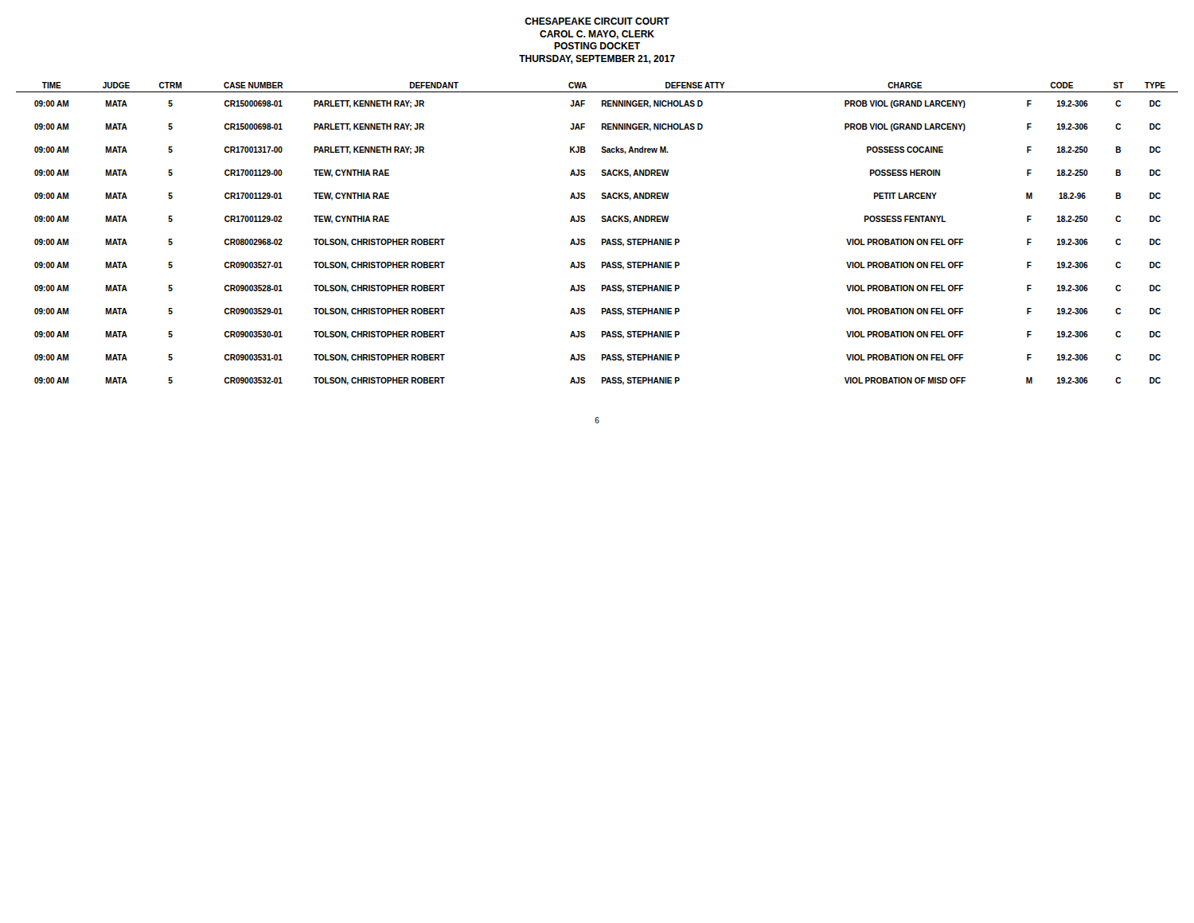CHESAPEAKE CIRCUIT COURT
CAROL C. MAYO, CLERK
POSTING DOCKET
THURSDAY, SEPTEMBER 21, 2017
| TIME | JUDGE | CTRM | CASE NUMBER | DEFENDANT | CWA | DEFENSE ATTY | CHARGE | CODE | ST | TYPE |
| --- | --- | --- | --- | --- | --- | --- | --- | --- | --- | --- |
| 09:00 AM | MATA | 5 | CR15000698-01 | PARLETT, KENNETH RAY; JR | JAF | RENNINGER, NICHOLAS D | PROB VIOL (GRAND LARCENY) | F | 19.2-306 | C | DC |
| 09:00 AM | MATA | 5 | CR15000698-01 | PARLETT, KENNETH RAY; JR | JAF | RENNINGER, NICHOLAS D | PROB VIOL (GRAND LARCENY) | F | 19.2-306 | C | DC |
| 09:00 AM | MATA | 5 | CR17001317-00 | PARLETT, KENNETH RAY; JR | KJB | Sacks, Andrew M. | POSSESS COCAINE | F | 18.2-250 | B | DC |
| 09:00 AM | MATA | 5 | CR17001129-00 | TEW, CYNTHIA RAE | AJS | SACKS, ANDREW | POSSESS HEROIN | F | 18.2-250 | B | DC |
| 09:00 AM | MATA | 5 | CR17001129-01 | TEW, CYNTHIA RAE | AJS | SACKS, ANDREW | PETIT LARCENY | M | 18.2-96 | B | DC |
| 09:00 AM | MATA | 5 | CR17001129-02 | TEW, CYNTHIA RAE | AJS | SACKS, ANDREW | POSSESS FENTANYL | F | 18.2-250 | C | DC |
| 09:00 AM | MATA | 5 | CR08002968-02 | TOLSON, CHRISTOPHER ROBERT | AJS | PASS, STEPHANIE P | VIOL PROBATION ON FEL OFF | F | 19.2-306 | C | DC |
| 09:00 AM | MATA | 5 | CR09003527-01 | TOLSON, CHRISTOPHER ROBERT | AJS | PASS, STEPHANIE P | VIOL PROBATION ON FEL OFF | F | 19.2-306 | C | DC |
| 09:00 AM | MATA | 5 | CR09003528-01 | TOLSON, CHRISTOPHER ROBERT | AJS | PASS, STEPHANIE P | VIOL PROBATION ON FEL OFF | F | 19.2-306 | C | DC |
| 09:00 AM | MATA | 5 | CR09003529-01 | TOLSON, CHRISTOPHER ROBERT | AJS | PASS, STEPHANIE P | VIOL PROBATION ON FEL OFF | F | 19.2-306 | C | DC |
| 09:00 AM | MATA | 5 | CR09003530-01 | TOLSON, CHRISTOPHER ROBERT | AJS | PASS, STEPHANIE P | VIOL PROBATION ON FEL OFF | F | 19.2-306 | C | DC |
| 09:00 AM | MATA | 5 | CR09003531-01 | TOLSON, CHRISTOPHER ROBERT | AJS | PASS, STEPHANIE P | VIOL PROBATION ON FEL OFF | F | 19.2-306 | C | DC |
| 09:00 AM | MATA | 5 | CR09003532-01 | TOLSON, CHRISTOPHER ROBERT | AJS | PASS, STEPHANIE P | VIOL PROBATION OF MISD OFF | M | 19.2-306 | C | DC |
6